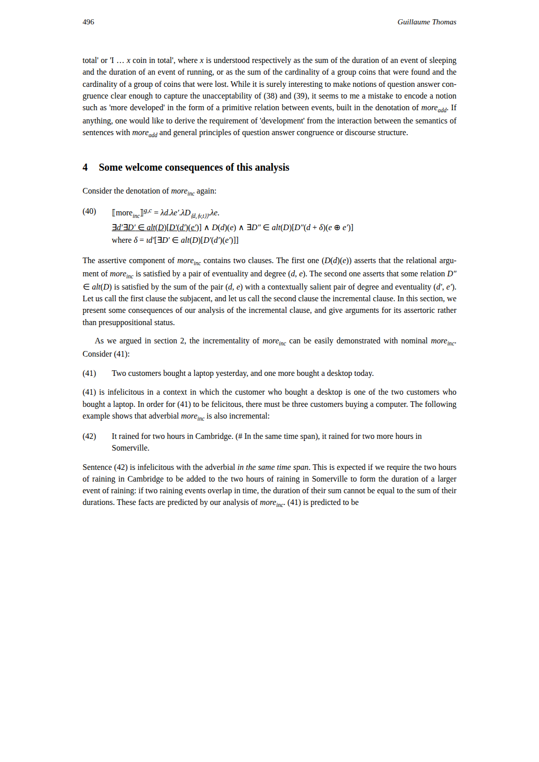496 Guillaume Thomas
total' or 'I … x coin in total', where x is understood respectively as the sum of the duration of an event of sleeping and the duration of an event of running, or as the sum of the cardinality of a group coins that were found and the cardinality of a group of coins that were lost. While it is surely interesting to make notions of question answer congruence clear enough to capture the unacceptability of (38) and (39), it seems to me a mistake to encode a notion such as 'more developed' in the form of a primitive relation between events, built in the denotation of moreadd. If anything, one would like to derive the requirement of 'development' from the interaction between the semantics of sentences with moreadd and general principles of question answer congruence or discourse structure.
4 Some welcome consequences of this analysis
Consider the denotation of moreinc again:
(40)
⟦moreinc⟧g,c = λd.λe′.λD⟨d,⟨v,t⟩⟩.λe. ∃d′∃D′ ∈ alt(D)[D′(d′)(e′)] ∧ D(d)(e) ∧ ∃D″ ∈ alt(D)[D″(d + δ)(e ⊕ e′)] where δ = ιd′[∃D′ ∈ alt(D)[D′(d′)(e′)]]
The assertive component of moreinc contains two clauses. The first one (D(d)(e)) asserts that the relational argument of moreinc is satisfied by a pair of eventuality and degree (d, e). The second one asserts that some relation D″ ∈ alt(D) is satisfied by the sum of the pair (d, e) with a contextually salient pair of degree and eventuality (d′, e′). Let us call the first clause the subjacent, and let us call the second clause the incremental clause. In this section, we present some consequences of our analysis of the incremental clause, and give arguments for its assertoric rather than presuppositional status.
As we argued in section 2, the incrementality of moreinc can be easily demonstrated with nominal moreinc. Consider (41):
(41)
Two customers bought a laptop yesterday, and one more bought a desktop today.
(41) is infelicitous in a context in which the customer who bought a desktop is one of the two customers who bought a laptop. In order for (41) to be felicitous, there must be three customers buying a computer. The following example shows that adverbial moreinc is also incremental:
(42)
It rained for two hours in Cambridge. (# In the same time span), it rained for two more hours in Somerville.
Sentence (42) is infelicitous with the adverbial in the same time span. This is expected if we require the two hours of raining in Cambridge to be added to the two hours of raining in Somerville to form the duration of a larger event of raining: if two raining events overlap in time, the duration of their sum cannot be equal to the sum of their durations. These facts are predicted by our analysis of moreinc. (41) is predicted to be